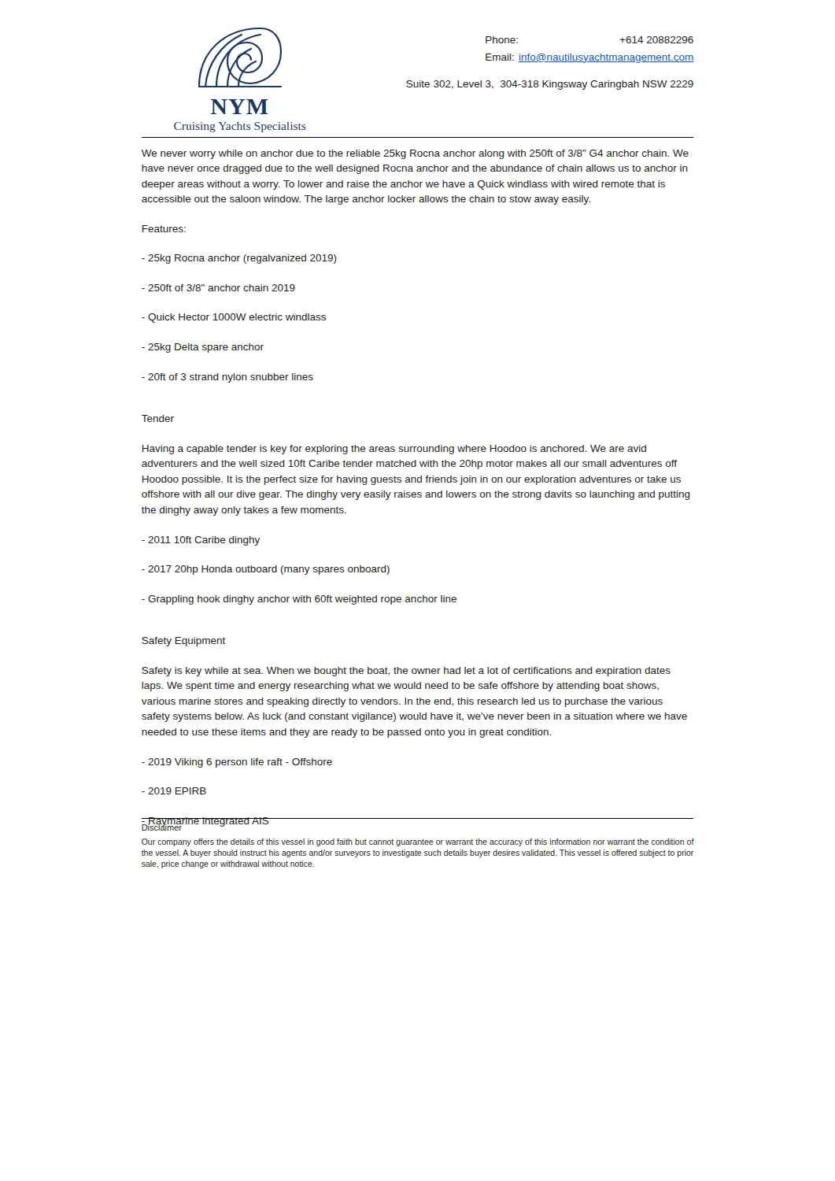NYM
Cruising Yachts Specialists
| Phone: | +614 20882296 |
| Email: | info@nautilusyachtmanagement.com |
Suite 302, Level 3, 304-318 Kingsway Caringbah NSW 2229
We never worry while on anchor due to the reliable 25kg Rocna anchor along with 250ft of 3/8" G4 anchor chain. We have never once dragged due to the well designed Rocna anchor and the abundance of chain allows us to anchor in deeper areas without a worry. To lower and raise the anchor we have a Quick windlass with wired remote that is accessible out the saloon window. The large anchor locker allows the chain to stow away easily.
Features:
- 25kg Rocna anchor (regalvanized 2019)
- 250ft of 3/8" anchor chain 2019
- Quick Hector 1000W electric windlass
- 25kg Delta spare anchor
- 20ft of 3 strand nylon snubber lines
Tender
Having a capable tender is key for exploring the areas surrounding where Hoodoo is anchored. We are avid adventurers and the well sized 10ft Caribe tender matched with the 20hp motor makes all our small adventures off Hoodoo possible. It is the perfect size for having guests and friends join in on our exploration adventures or take us offshore with all our dive gear. The dinghy very easily raises and lowers on the strong davits so launching and putting the dinghy away only takes a few moments.
- 2011 10ft Caribe dinghy
- 2017 20hp Honda outboard (many spares onboard)
- Grappling hook dinghy anchor with 60ft weighted rope anchor line
Safety Equipment
Safety is key while at sea. When we bought the boat, the owner had let a lot of certifications and expiration dates laps. We spent time and energy researching what we would need to be safe offshore by attending boat shows, various marine stores and speaking directly to vendors. In the end, this research led us to purchase the various safety systems below. As luck (and constant vigilance) would have it, we've never been in a situation where we have needed to use these items and they are ready to be passed onto you in great condition.
- 2019 Viking 6 person life raft - Offshore
- 2019 EPIRB
- Raymarine integrated AIS
Disclaimer
Our company offers the details of this vessel in good faith but cannot guarantee or warrant the accuracy of this information nor warrant the condition of the vessel. A buyer should instruct his agents and/or surveyors to investigate such details buyer desires validated. This vessel is offered subject to prior sale, price change or withdrawal without notice.